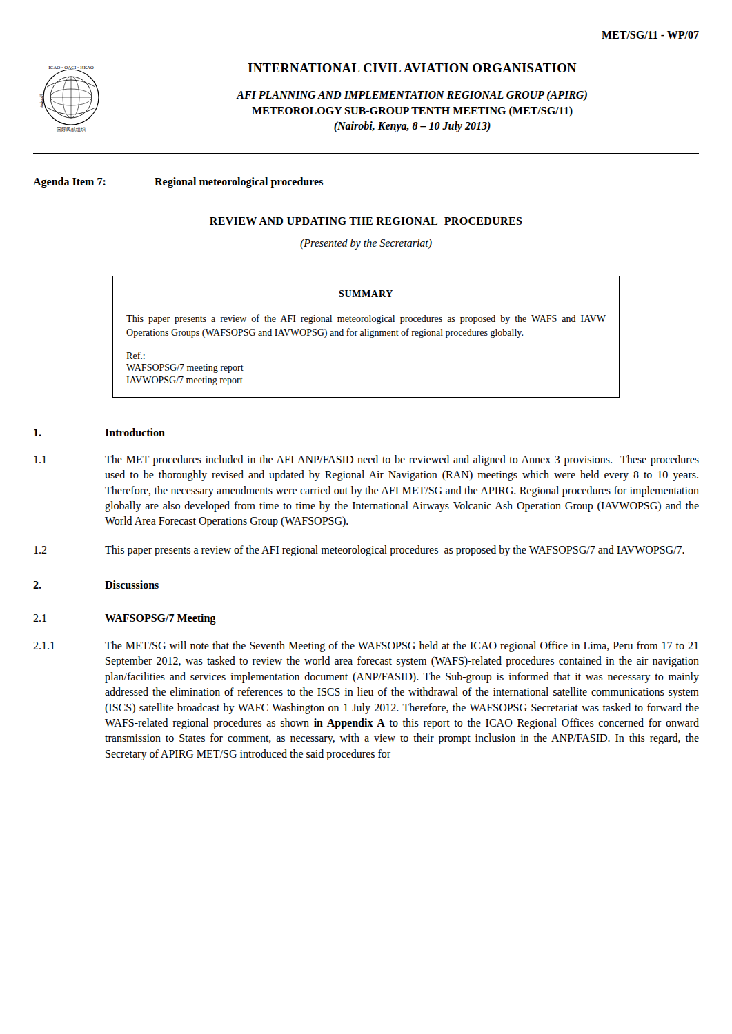MET/SG/11 - WP/07
ICAO ◦ OACI ◦ ИКАО 国际民航组织 المنظمة
INTERNATIONAL CIVIL AVIATION ORGANISATION
AFI PLANNING AND IMPLEMENTATION REGIONAL GROUP (APIRG)
METEOROLOGY SUB-GROUP TENTH MEETING (MET/SG/11)
(Nairobi, Kenya, 8 – 10 July 2013)
Agenda Item 7: Regional meteorological procedures
REVIEW AND UPDATING THE REGIONAL PROCEDURES
(Presented by the Secretariat)
SUMMARY
This paper presents a review of the AFI regional meteorological procedures as proposed by the WAFS and IAVW Operations Groups (WAFSOPSG and IAVWOPSG) and for alignment of regional procedures globally.
Ref.:
WAFSOPSG/7 meeting report
IAVWOPSG/7 meeting report
1. Introduction
1.1
The MET procedures included in the AFI ANP/FASID need to be reviewed and aligned to Annex 3 provisions. These procedures used to be thoroughly revised and updated by Regional Air Navigation (RAN) meetings which were held every 8 to 10 years. Therefore, the necessary amendments were carried out by the AFI MET/SG and the APIRG. Regional procedures for implementation globally are also developed from time to time by the International Airways Volcanic Ash Operation Group (IAVWOPSG) and the World Area Forecast Operations Group (WAFSOPSG).
1.2
This paper presents a review of the AFI regional meteorological procedures as proposed by the WAFSOPSG/7 and IAVWOPSG/7.
2. Discussions
2.1
WAFSOPSG/7 Meeting
2.1.1
The MET/SG will note that the Seventh Meeting of the WAFSOPSG held at the ICAO regional Office in Lima, Peru from 17 to 21 September 2012, was tasked to review the world area forecast system (WAFS)-related procedures contained in the air navigation plan/facilities and services implementation document (ANP/FASID). The Sub-group is informed that it was necessary to mainly addressed the elimination of references to the ISCS in lieu of the withdrawal of the international satellite communications system (ISCS) satellite broadcast by WAFC Washington on 1 July 2012. Therefore, the WAFSOPSG Secretariat was tasked to forward the WAFS-related regional procedures as shown in Appendix A to this report to the ICAO Regional Offices concerned for onward transmission to States for comment, as necessary, with a view to their prompt inclusion in the ANP/FASID. In this regard, the Secretary of APIRG MET/SG introduced the said procedures for